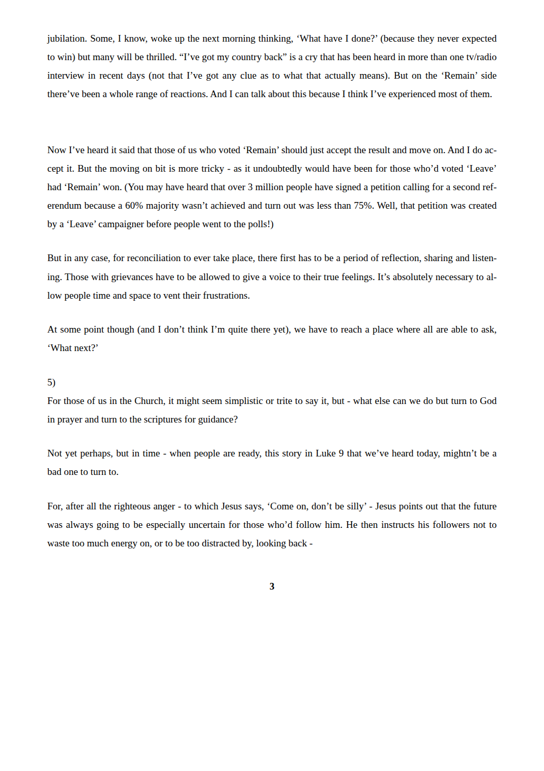jubilation. Some, I know, woke up the next morning thinking, ‘What have I done?’ (because they never expected to win) but many will be thrilled. “I’ve got my country back” is a cry that has been heard in more than one tv/radio interview in recent days (not that I’ve got any clue as to what that actually means). But on the ‘Remain’ side there’ve been a whole range of reactions. And I can talk about this because I think I’ve experienced most of them.
Now I’ve heard it said that those of us who voted ‘Remain’ should just accept the result and move on. And I do accept it. But the moving on bit is more tricky - as it undoubtedly would have been for those who’d voted ‘Leave’ had ‘Remain’ won. (You may have heard that over 3 million people have signed a petition calling for a second referendum because a 60% majority wasn’t achieved and turn out was less than 75%. Well, that petition was created by a ‘Leave’ campaigner before people went to the polls!)
But in any case, for reconciliation to ever take place, there first has to be a period of reflection, sharing and listening. Those with grievances have to be allowed to give a voice to their true feelings. It’s absolutely necessary to allow people time and space to vent their frustrations.
At some point though (and I don’t think I’m quite there yet), we have to reach a place where all are able to ask, ‘What next?’
5)
For those of us in the Church, it might seem simplistic or trite to say it, but - what else can we do but turn to God in prayer and turn to the scriptures for guidance?
Not yet perhaps, but in time - when people are ready, this story in Luke 9 that we’ve heard today, mightn’t be a bad one to turn to.
For, after all the righteous anger - to which Jesus says, ‘Come on, don’t be silly’ - Jesus points out that the future was always going to be especially uncertain for those who’d follow him. He then instructs his followers not to waste too much energy on, or to be too distracted by, looking back -
3